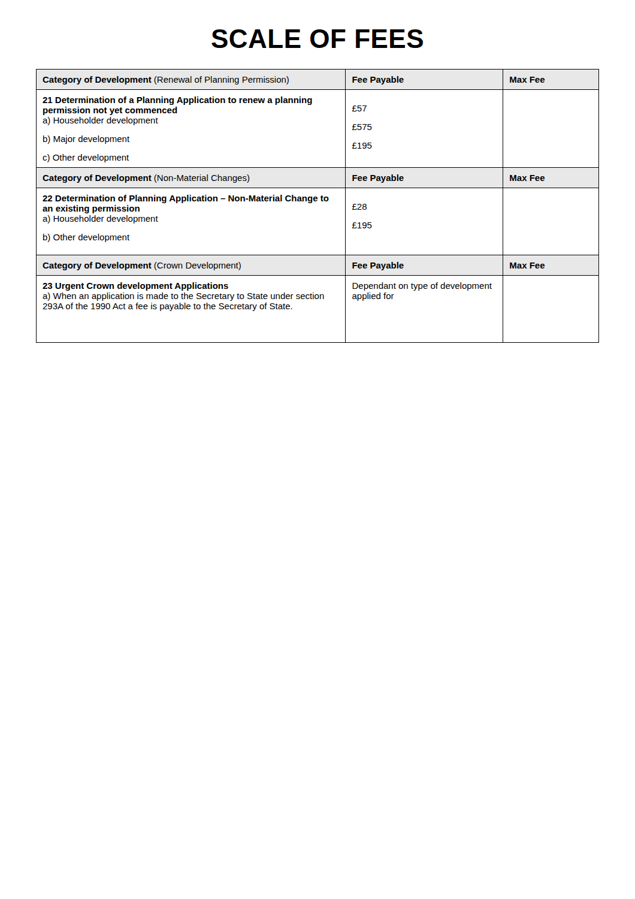SCALE OF FEES
| Category of Development (Renewal of Planning Permission) | Fee Payable | Max Fee |
| 21 Determination of a Planning Application to renew a planning permission not yet commenced a) Householder development b) Major development c) Other development | £57 £575 £195 | |
| Category of Development (Non-Material Changes) | Fee Payable | Max Fee |
| 22 Determination of Planning Application – Non-Material Change to an existing permission a) Householder development b) Other development | £28 £195 | |
| Category of Development (Crown Development) | Fee Payable | Max Fee |
| 23 Urgent Crown development Applications a) When an application is made to the Secretary to State under section 293A of the 1990 Act a fee is payable to the Secretary of State. | Dependant on type of development applied for | |